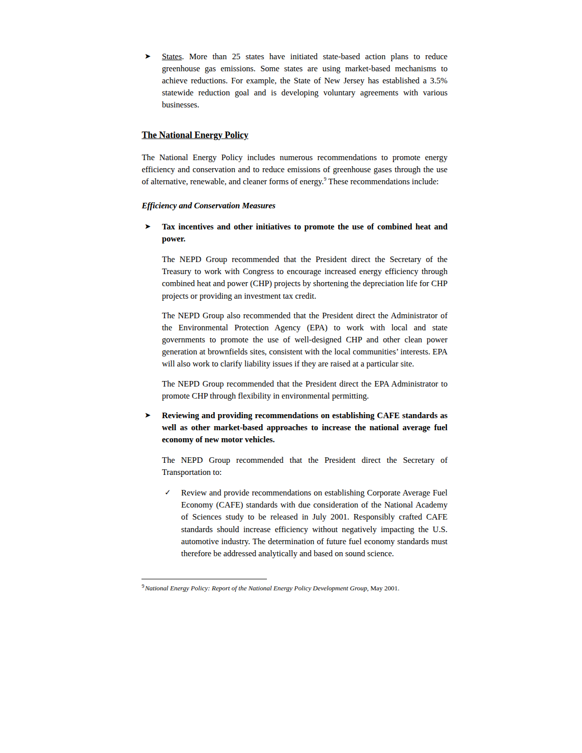➤
States. More than 25 states have initiated state-based action plans to reduce greenhouse gas emissions. Some states are using market-based mechanisms to achieve reductions. For example, the State of New Jersey has established a 3.5% statewide reduction goal and is developing voluntary agreements with various businesses.
The National Energy Policy
The National Energy Policy includes numerous recommendations to promote energy efficiency and conservation and to reduce emissions of greenhouse gases through the use of alternative, renewable, and cleaner forms of energy.9 These recommendations include:
Efficiency and Conservation Measures
➤
Tax incentives and other initiatives to promote the use of combined heat and power.
The NEPD Group recommended that the President direct the Secretary of the Treasury to work with Congress to encourage increased energy efficiency through combined heat and power (CHP) projects by shortening the depreciation life for CHP projects or providing an investment tax credit.
The NEPD Group also recommended that the President direct the Administrator of the Environmental Protection Agency (EPA) to work with local and state governments to promote the use of well-designed CHP and other clean power generation at brownfields sites, consistent with the local communities’ interests. EPA will also work to clarify liability issues if they are raised at a particular site.
The NEPD Group recommended that the President direct the EPA Administrator to promote CHP through flexibility in environmental permitting.
➤
Reviewing and providing recommendations on establishing CAFE standards as well as other market-based approaches to increase the national average fuel economy of new motor vehicles.
The NEPD Group recommended that the President direct the Secretary of Transportation to:
✓
Review and provide recommendations on establishing Corporate Average Fuel Economy (CAFE) standards with due consideration of the National Academy of Sciences study to be released in July 2001. Responsibly crafted CAFE standards should increase efficiency without negatively impacting the U.S. automotive industry. The determination of future fuel economy standards must therefore be addressed analytically and based on sound science.
9 National Energy Policy: Report of the National Energy Policy Development Group, May 2001.